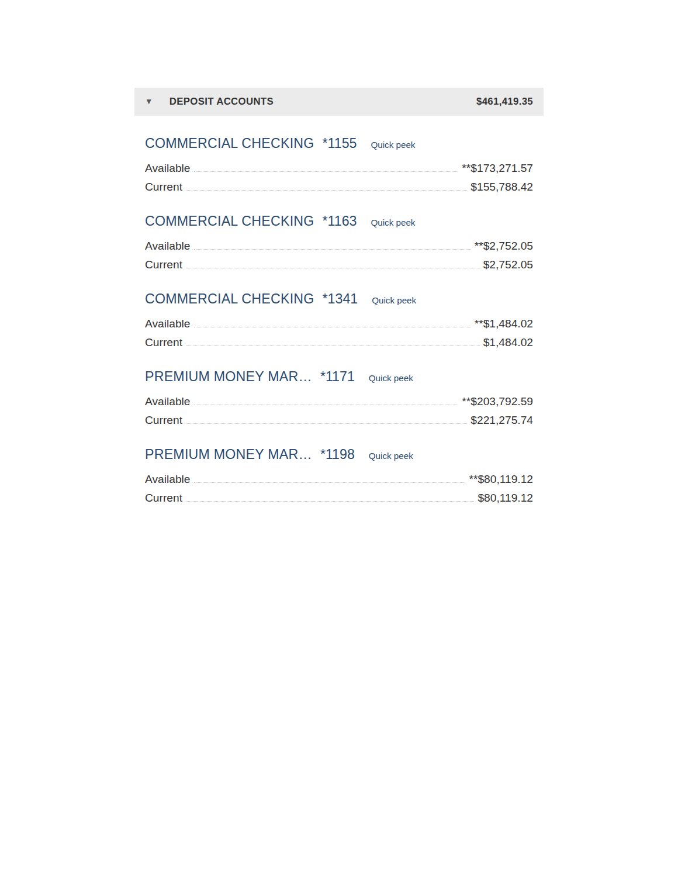▼ DEPOSIT ACCOUNTS
$461,419.35
COMMERCIAL CHECKING *1155 Quick peek
Available **$173,271.57
Current $155,788.42
COMMERCIAL CHECKING *1163 Quick peek
Available **$2,752.05
Current $2,752.05
COMMERCIAL CHECKING *1341 Quick peek
Available **$1,484.02
Current $1,484.02
PREMIUM MONEY MAR… *1171 Quick peek
Available **$203,792.59
Current $221,275.74
PREMIUM MONEY MAR… *1198 Quick peek
Available **$80,119.12
Current $80,119.12